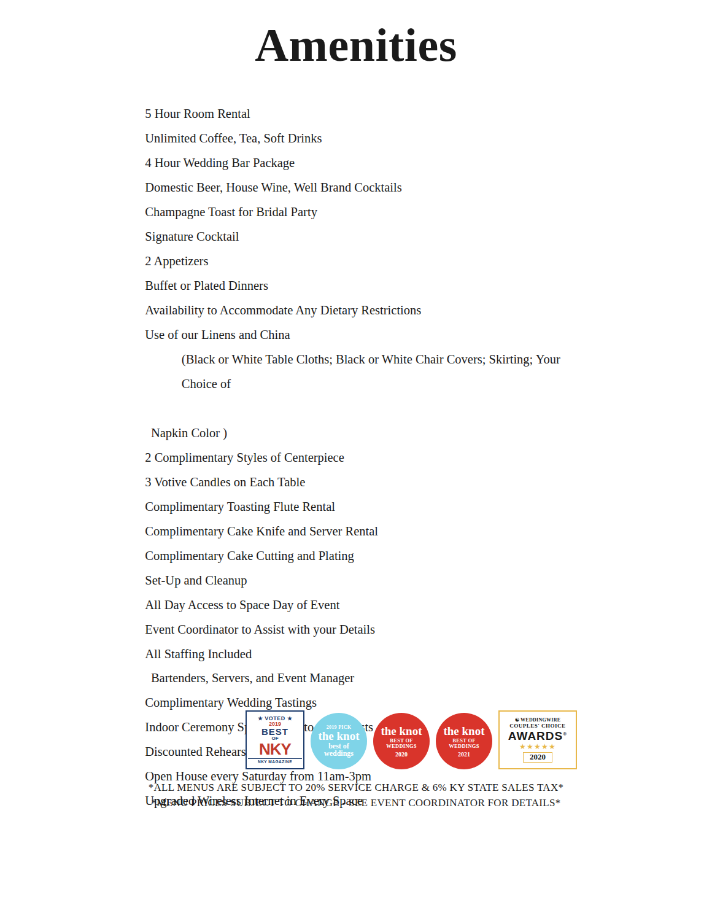Amenities
5 Hour Room Rental
Unlimited Coffee, Tea, Soft Drinks
4 Hour Wedding Bar Package
Domestic Beer, House Wine, Well Brand Cocktails
Champagne Toast for Bridal Party
Signature Cocktail
2 Appetizers
Buffet or Plated Dinners
Availability to Accommodate Any Dietary Restrictions
Use of our Linens and China (Black or White Table Cloths; Black or White Chair Covers; Skirting; Your Choice of Napkin Color )
2 Complimentary Styles of Centerpiece
3 Votive Candles on Each Table
Complimentary Toasting Flute Rental
Complimentary Cake Knife and Server Rental
Complimentary Cake Cutting and Plating
Set-Up and Cleanup
All Day Access to Space Day of Event
Event Coordinator to Assist with your Details
All Staffing Included Bartenders, Servers, and Event Manager
Complimentary Wedding Tastings
Indoor Ceremony Space for up to 200 Guests
Discounted Rehearsal Dinner
Open House every Saturday from 11am-3pm
Upgraded Wireless Internet in Every Space
★ VOTED ★
2019
BEST
OF
NKY
NKY MAGAZINE
2019 PICK
the knot
best of
weddings
the knot
BEST OF
WEDDINGS
2020
the knot
BEST OF
WEDDINGS
2021
☯ WEDDINGWIRE
COUPLES' CHOICE
AWARDS®
★★★★★
2020
*All Menus are Subject to 20% Service Charge & 6% KY State Sales Tax*
*Menu Prices Subject to Change - See Event Coordinator for Details*